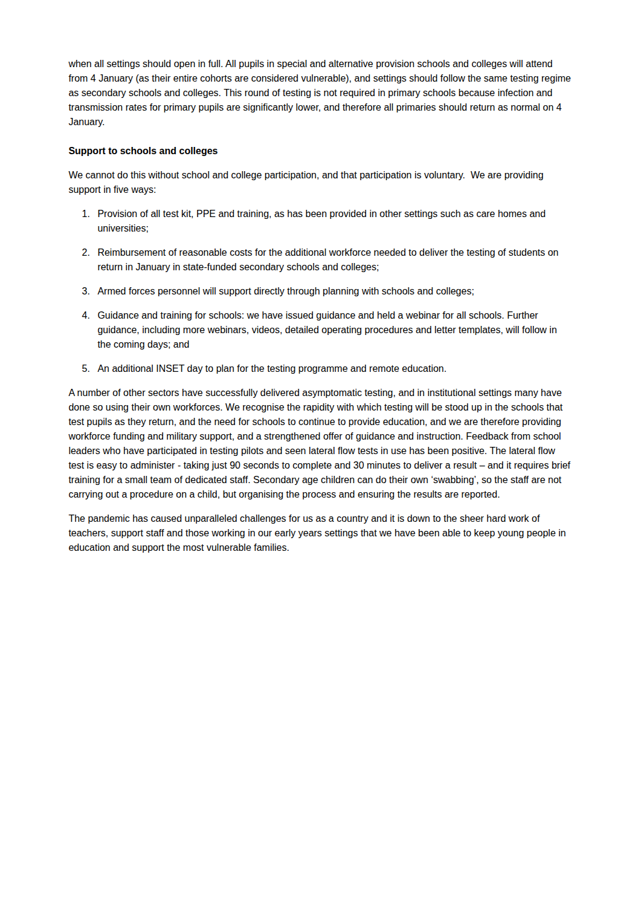when all settings should open in full. All pupils in special and alternative provision schools and colleges will attend from 4 January (as their entire cohorts are considered vulnerable), and settings should follow the same testing regime as secondary schools and colleges. This round of testing is not required in primary schools because infection and transmission rates for primary pupils are significantly lower, and therefore all primaries should return as normal on 4 January.
Support to schools and colleges
We cannot do this without school and college participation, and that participation is voluntary. We are providing support in five ways:
Provision of all test kit, PPE and training, as has been provided in other settings such as care homes and universities;
Reimbursement of reasonable costs for the additional workforce needed to deliver the testing of students on return in January in state-funded secondary schools and colleges;
Armed forces personnel will support directly through planning with schools and colleges;
Guidance and training for schools: we have issued guidance and held a webinar for all schools. Further guidance, including more webinars, videos, detailed operating procedures and letter templates, will follow in the coming days; and
An additional INSET day to plan for the testing programme and remote education.
A number of other sectors have successfully delivered asymptomatic testing, and in institutional settings many have done so using their own workforces. We recognise the rapidity with which testing will be stood up in the schools that test pupils as they return, and the need for schools to continue to provide education, and we are therefore providing workforce funding and military support, and a strengthened offer of guidance and instruction. Feedback from school leaders who have participated in testing pilots and seen lateral flow tests in use has been positive. The lateral flow test is easy to administer - taking just 90 seconds to complete and 30 minutes to deliver a result – and it requires brief training for a small team of dedicated staff. Secondary age children can do their own ‘swabbing’, so the staff are not carrying out a procedure on a child, but organising the process and ensuring the results are reported.
The pandemic has caused unparalleled challenges for us as a country and it is down to the sheer hard work of teachers, support staff and those working in our early years settings that we have been able to keep young people in education and support the most vulnerable families.